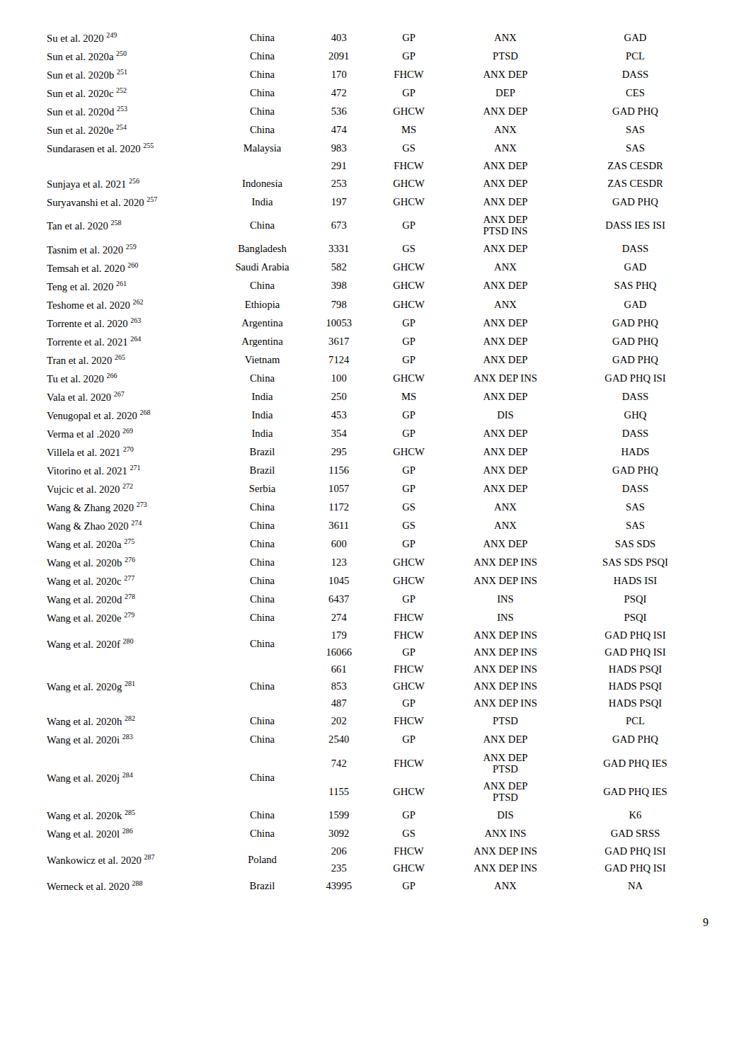| Su et al. 2020 249 | China | 403 | GP | ANX | GAD |
| Sun et al. 2020a 250 | China | 2091 | GP | PTSD | PCL |
| Sun et al. 2020b 251 | China | 170 | FHCW | ANX DEP | DASS |
| Sun et al. 2020c 252 | China | 472 | GP | DEP | CES |
| Sun et al. 2020d 253 | China | 536 | GHCW | ANX DEP | GAD PHQ |
| Sun et al. 2020e 254 | China | 474 | MS | ANX | SAS |
| Sundarasen et al. 2020 255 | Malaysia | 983 | GS | ANX | SAS |
| | | 291 | FHCW | ANX DEP | ZAS CESDR |
| Sunjaya et al. 2021 256 | Indonesia | 253 | GHCW | ANX DEP | ZAS CESDR |
| Suryavanshi et al. 2020 257 | India | 197 | GHCW | ANX DEP | GAD PHQ |
| Tan et al. 2020 258 | China | 673 | GP | ANX DEP PTSD INS | DASS IES ISI |
| Tasnim et al. 2020 259 | Bangladesh | 3331 | GS | ANX DEP | DASS |
| Temsah et al. 2020 260 | Saudi Arabia | 582 | GHCW | ANX | GAD |
| Teng et al. 2020 261 | China | 398 | GHCW | ANX DEP | SAS PHQ |
| Teshome et al. 2020 262 | Ethiopia | 798 | GHCW | ANX | GAD |
| Torrente et al. 2020 263 | Argentina | 10053 | GP | ANX DEP | GAD PHQ |
| Torrente et al. 2021 264 | Argentina | 3617 | GP | ANX DEP | GAD PHQ |
| Tran et al. 2020 265 | Vietnam | 7124 | GP | ANX DEP | GAD PHQ |
| Tu et al. 2020 266 | China | 100 | GHCW | ANX DEP INS | GAD PHQ ISI |
| Vala et al. 2020 267 | India | 250 | MS | ANX DEP | DASS |
| Venugopal et al. 2020 268 | India | 453 | GP | DIS | GHQ |
| Verma et al .2020 269 | India | 354 | GP | ANX DEP | DASS |
| Villela et al. 2021 270 | Brazil | 295 | GHCW | ANX DEP | HADS |
| Vitorino et al. 2021 271 | Brazil | 1156 | GP | ANX DEP | GAD PHQ |
| Vujcic et al. 2020 272 | Serbia | 1057 | GP | ANX DEP | DASS |
| Wang & Zhang 2020 273 | China | 1172 | GS | ANX | SAS |
| Wang & Zhao 2020 274 | China | 3611 | GS | ANX | SAS |
| Wang et al. 2020a 275 | China | 600 | GP | ANX DEP | SAS SDS |
| Wang et al. 2020b 276 | China | 123 | GHCW | ANX DEP INS | SAS SDS PSQI |
| Wang et al. 2020c 277 | China | 1045 | GHCW | ANX DEP INS | HADS ISI |
| Wang et al. 2020d 278 | China | 6437 | GP | INS | PSQI |
| Wang et al. 2020e 279 | China | 274 | FHCW | INS | PSQI |
| Wang et al. 2020f 280 | China | 179 | FHCW | ANX DEP INS | GAD PHQ ISI |
| 16066 | GP | ANX DEP INS | GAD PHQ ISI |
| Wang et al. 2020g 281 | China | 661 | FHCW | ANX DEP INS | HADS PSQI |
| 853 | GHCW | ANX DEP INS | HADS PSQI |
| 487 | GP | ANX DEP INS | HADS PSQI |
| Wang et al. 2020h 282 | China | 202 | FHCW | PTSD | PCL |
| Wang et al. 2020i 283 | China | 2540 | GP | ANX DEP | GAD PHQ |
| Wang et al. 2020j 284 | China | 742 | FHCW | ANX DEP PTSD | GAD PHQ IES |
| 1155 | GHCW | ANX DEP PTSD | GAD PHQ IES |
| Wang et al. 2020k 285 | China | 1599 | GP | DIS | K6 |
| Wang et al. 2020l 286 | China | 3092 | GS | ANX INS | GAD SRSS |
| Wankowicz et al. 2020 287 | Poland | 206 | FHCW | ANX DEP INS | GAD PHQ ISI |
| 235 | GHCW | ANX DEP INS | GAD PHQ ISI |
| Werneck et al. 2020 288 | Brazil | 43995 | GP | ANX | NA |
9